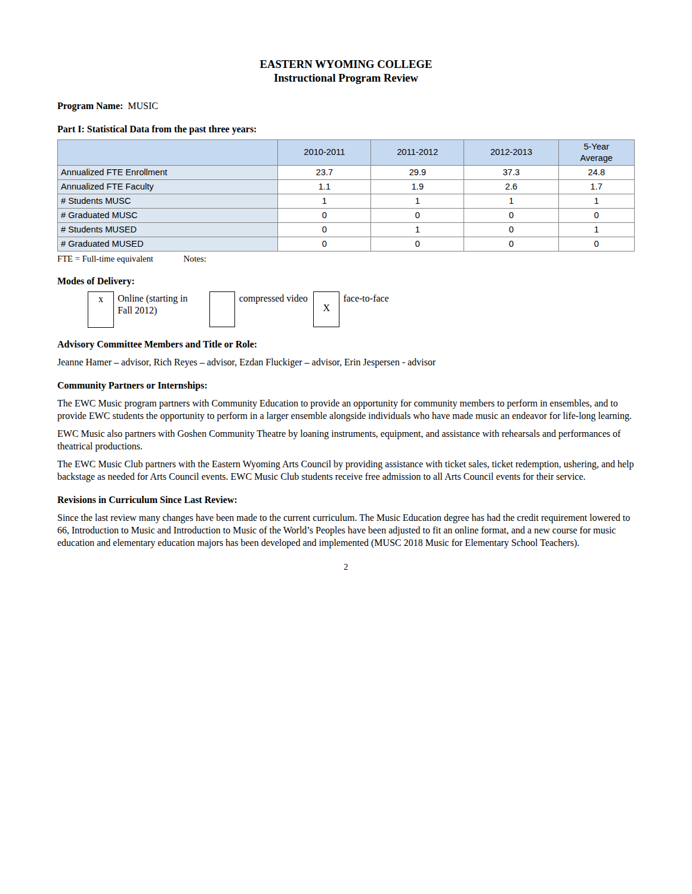EASTERN WYOMING COLLEGE Instructional Program Review
Program Name: MUSIC
Part I: Statistical Data from the past three years:
| | 2010-2011 | 2011-2012 | 2012-2013 | 5-Year Average |
| --- | --- | --- | --- | --- |
| Annualized FTE Enrollment | 23.7 | 29.9 | 37.3 | 24.8 |
| Annualized FTE Faculty | 1.1 | 1.9 | 2.6 | 1.7 |
| # Students MUSC | 1 | 1 | 1 | 1 |
| # Graduated MUSC | 0 | 0 | 0 | 0 |
| # Students MUSED | 0 | 1 | 0 | 1 |
| # Graduated MUSED | 0 | 0 | 0 | 0 |
FTE = Full-time equivalent Notes:
Modes of Delivery:
x Online (starting in Fall 2012)
compressed video
X face-to-face
Advisory Committee Members and Title or Role:
Jeanne Hamer – advisor, Rich Reyes – advisor, Ezdan Fluckiger – advisor, Erin Jespersen - advisor
Community Partners or Internships:
The EWC Music program partners with Community Education to provide an opportunity for community members to perform in ensembles, and to provide EWC students the opportunity to perform in a larger ensemble alongside individuals who have made music an endeavor for life-long learning.
EWC Music also partners with Goshen Community Theatre by loaning instruments, equipment, and assistance with rehearsals and performances of theatrical productions.
The EWC Music Club partners with the Eastern Wyoming Arts Council by providing assistance with ticket sales, ticket redemption, ushering, and help backstage as needed for Arts Council events. EWC Music Club students receive free admission to all Arts Council events for their service.
Revisions in Curriculum Since Last Review:
Since the last review many changes have been made to the current curriculum. The Music Education degree has had the credit requirement lowered to 66, Introduction to Music and Introduction to Music of the World’s Peoples have been adjusted to fit an online format, and a new course for music education and elementary education majors has been developed and implemented (MUSC 2018 Music for Elementary School Teachers).
2